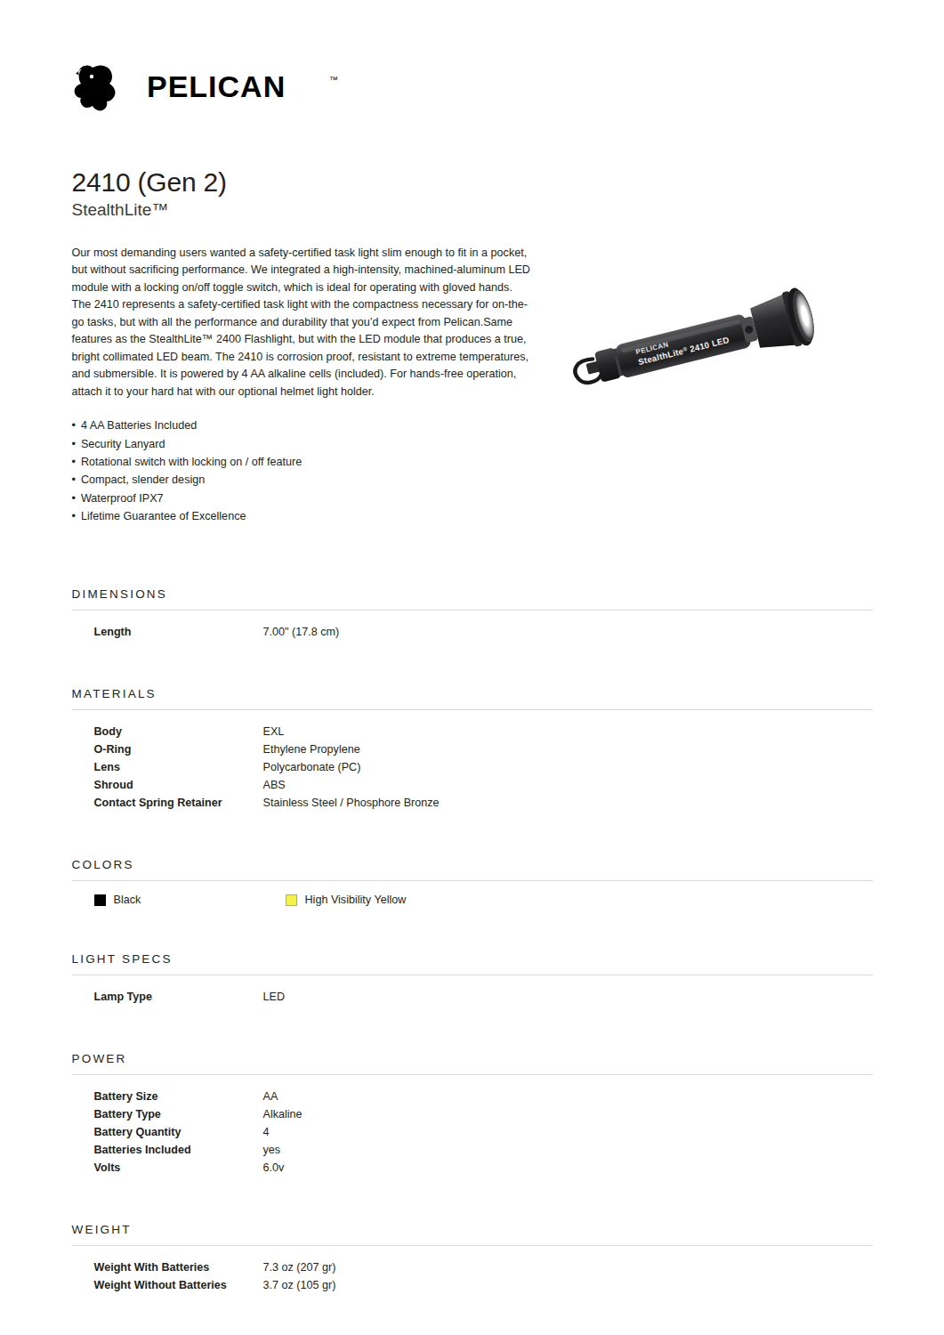PELICAN ™
2410 (Gen 2)
StealthLite™
Our most demanding users wanted a safety-certified task light slim enough to fit in a pocket, but without sacrificing performance. We integrated a high-intensity, machined-aluminum LED module with a locking on/off toggle switch, which is ideal for operating with gloved hands. The 2410 represents a safety-certified task light with the compactness necessary for on-the-go tasks, but with all the performance and durability that you’d expect from Pelican.Same features as the StealthLite™ 2400 Flashlight, but with the LED module that produces a true, bright collimated LED beam. The 2410 is corrosion proof, resistant to extreme temperatures, and submersible. It is powered by 4 AA alkaline cells (included). For hands-free operation, attach it to your hard hat with our optional helmet light holder.
4 AA Batteries Included
Security Lanyard
Rotational switch with locking on / off feature
Compact, slender design
Waterproof IPX7
Lifetime Guarantee of Excellence
PELICAN StealthLite® 2410 LED
DIMENSIONS
| Length | 7.00" (17.8 cm) |
MATERIALS
| Body | EXL |
| O-Ring | Ethylene Propylene |
| Lens | Polycarbonate (PC) |
| Shroud | ABS |
| Contact Spring Retainer | Stainless Steel / Phosphore Bronze |
COLORS
Black
High Visibility Yellow
LIGHT SPECS
| Lamp Type | LED |
POWER
| Battery Size | AA |
| Battery Type | Alkaline |
| Battery Quantity | 4 |
| Batteries Included | yes |
| Volts | 6.0v |
WEIGHT
| Weight With Batteries | 7.3 oz (207 gr) |
| Weight Without Batteries | 3.7 oz (105 gr) |